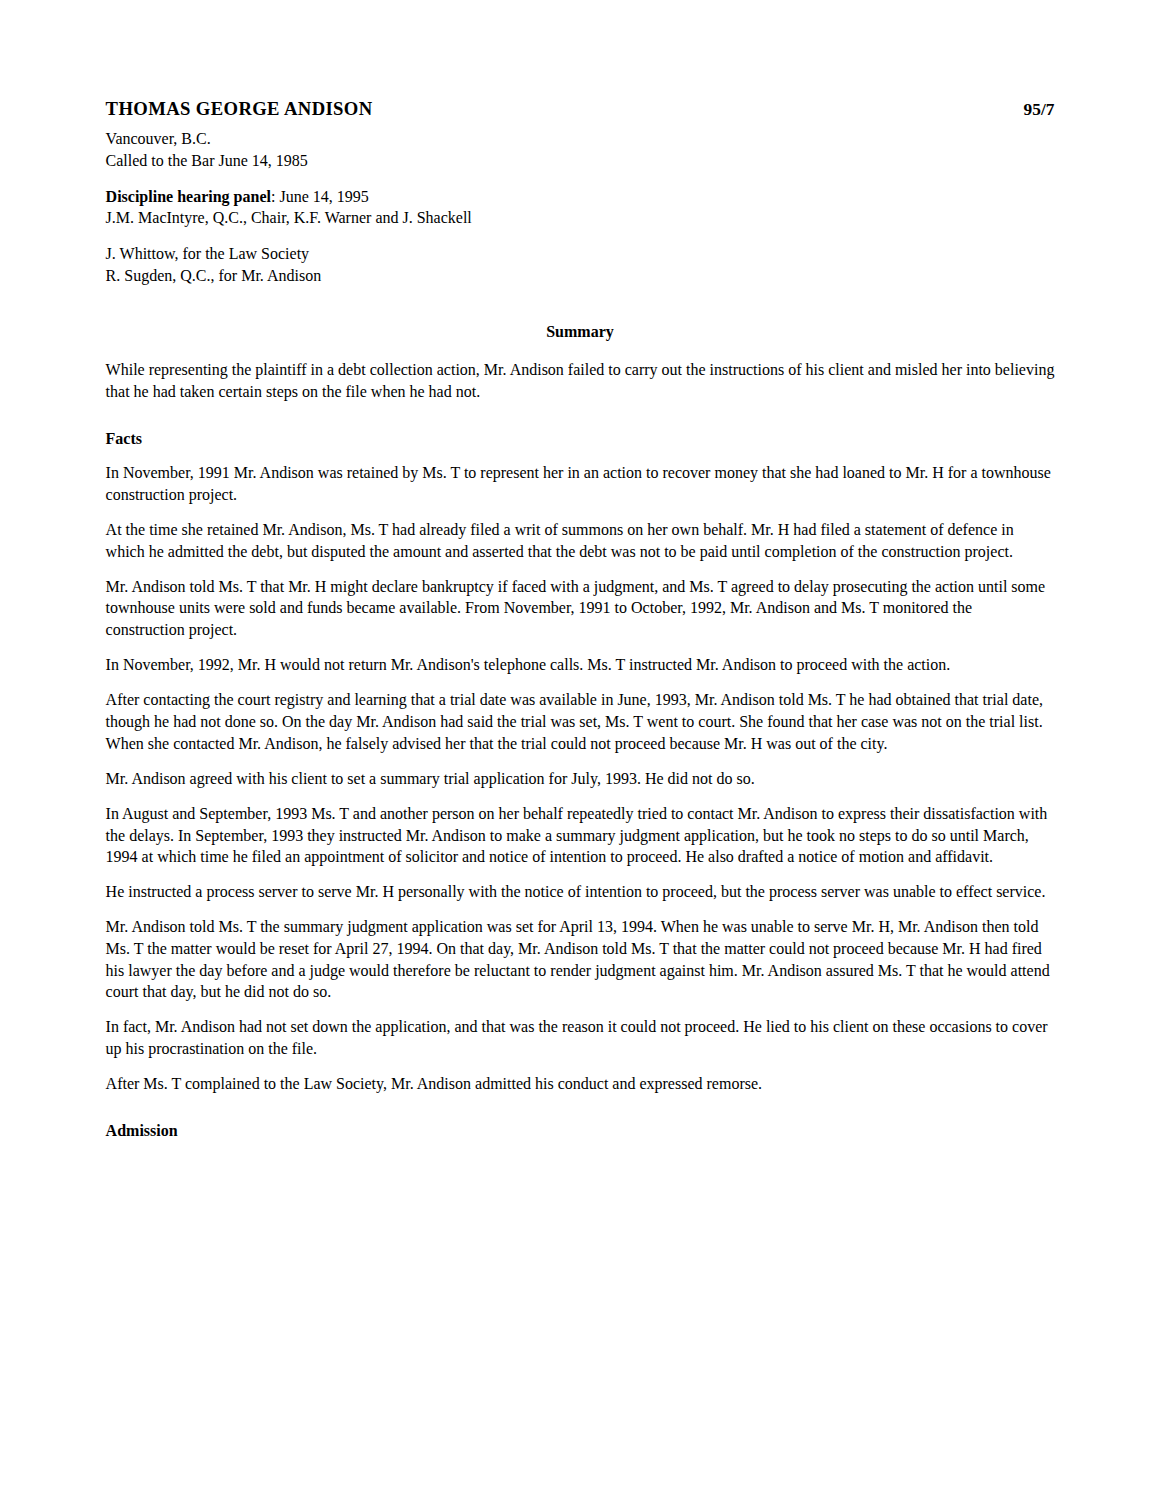THOMAS GEORGE ANDISON 95/7
Vancouver, B.C.
Called to the Bar June 14, 1985
Discipline hearing panel: June 14, 1995
J.M. MacIntyre, Q.C., Chair, K.F. Warner and J. Shackell
J. Whittow, for the Law Society
R. Sugden, Q.C., for Mr. Andison
Summary
While representing the plaintiff in a debt collection action, Mr. Andison failed to carry out the instructions of his client and misled her into believing that he had taken certain steps on the file when he had not.
Facts
In November, 1991 Mr. Andison was retained by Ms. T to represent her in an action to recover money that she had loaned to Mr. H for a townhouse construction project.
At the time she retained Mr. Andison, Ms. T had already filed a writ of summons on her own behalf. Mr. H had filed a statement of defence in which he admitted the debt, but disputed the amount and asserted that the debt was not to be paid until completion of the construction project.
Mr. Andison told Ms. T that Mr. H might declare bankruptcy if faced with a judgment, and Ms. T agreed to delay prosecuting the action until some townhouse units were sold and funds became available. From November, 1991 to October, 1992, Mr. Andison and Ms. T monitored the construction project.
In November, 1992, Mr. H would not return Mr. Andison's telephone calls. Ms. T instructed Mr. Andison to proceed with the action.
After contacting the court registry and learning that a trial date was available in June, 1993, Mr. Andison told Ms. T he had obtained that trial date, though he had not done so. On the day Mr. Andison had said the trial was set, Ms. T went to court. She found that her case was not on the trial list. When she contacted Mr. Andison, he falsely advised her that the trial could not proceed because Mr. H was out of the city.
Mr. Andison agreed with his client to set a summary trial application for July, 1993. He did not do so.
In August and September, 1993 Ms. T and another person on her behalf repeatedly tried to contact Mr. Andison to express their dissatisfaction with the delays. In September, 1993 they instructed Mr. Andison to make a summary judgment application, but he took no steps to do so until March, 1994 at which time he filed an appointment of solicitor and notice of intention to proceed. He also drafted a notice of motion and affidavit.
He instructed a process server to serve Mr. H personally with the notice of intention to proceed, but the process server was unable to effect service.
Mr. Andison told Ms. T the summary judgment application was set for April 13, 1994. When he was unable to serve Mr. H, Mr. Andison then told Ms. T the matter would be reset for April 27, 1994. On that day, Mr. Andison told Ms. T that the matter could not proceed because Mr. H had fired his lawyer the day before and a judge would therefore be reluctant to render judgment against him. Mr. Andison assured Ms. T that he would attend court that day, but he did not do so.
In fact, Mr. Andison had not set down the application, and that was the reason it could not proceed. He lied to his client on these occasions to cover up his procrastination on the file.
After Ms. T complained to the Law Society, Mr. Andison admitted his conduct and expressed remorse.
Admission